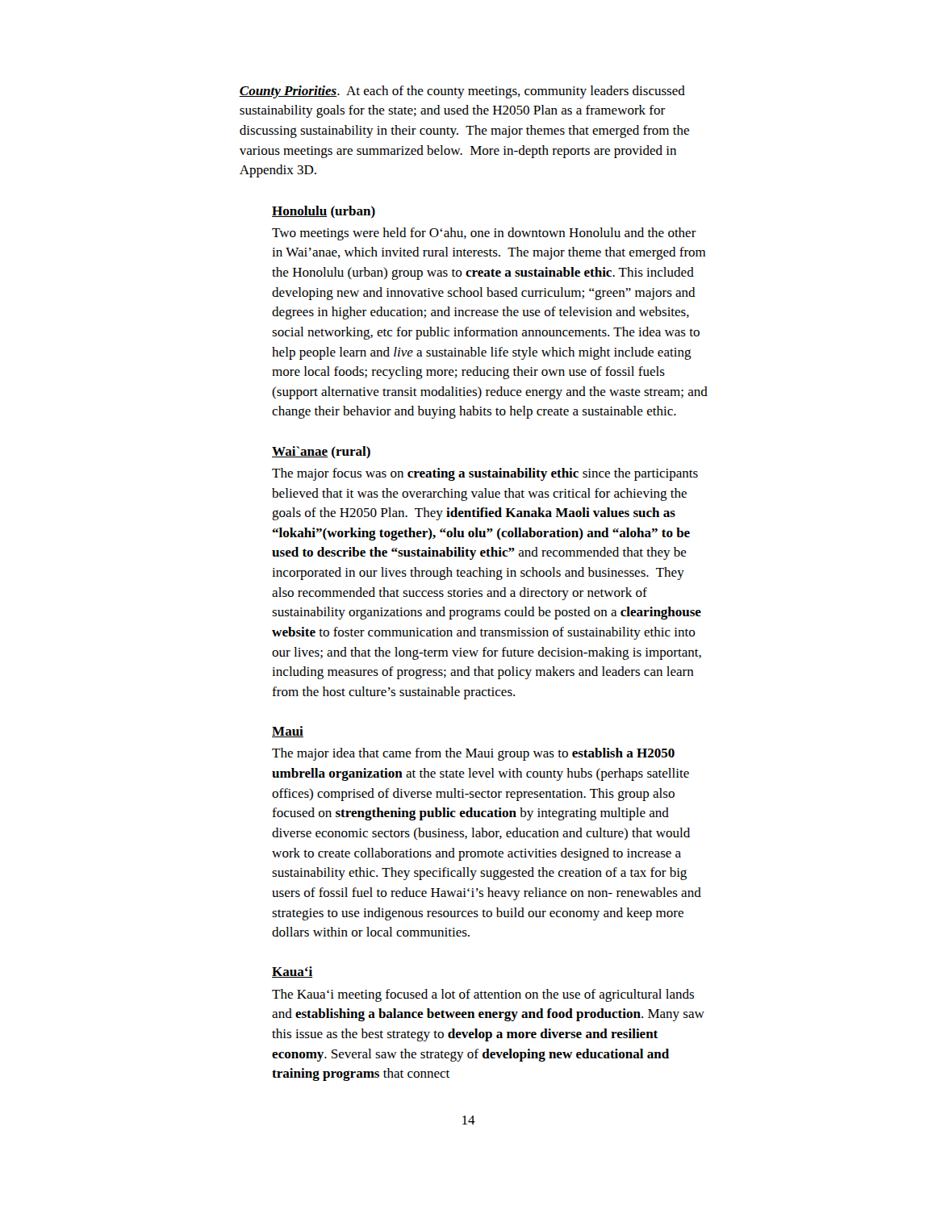County Priorities. At each of the county meetings, community leaders discussed sustainability goals for the state; and used the H2050 Plan as a framework for discussing sustainability in their county. The major themes that emerged from the various meetings are summarized below. More in-depth reports are provided in Appendix 3D.
Honolulu
(urban)
Two meetings were held for O‘ahu, one in downtown Honolulu and the other in Wai’anae, which invited rural interests. The major theme that emerged from the Honolulu (urban) group was to create a sustainable ethic. This included developing new and innovative school based curriculum; “green” majors and degrees in higher education; and increase the use of television and websites, social networking, etc for public information announcements. The idea was to help people learn and live a sustainable life style which might include eating more local foods; recycling more; reducing their own use of fossil fuels (support alternative transit modalities) reduce energy and the waste stream; and change their behavior and buying habits to help create a sustainable ethic.
Wai`anae
(rural)
The major focus was on creating a sustainability ethic since the participants believed that it was the overarching value that was critical for achieving the goals of the H2050 Plan. They identified Kanaka Maoli values such as “lokahi”(working together), “olu olu” (collaboration) and “aloha” to be used to describe the “sustainability ethic” and recommended that they be incorporated in our lives through teaching in schools and businesses. They also recommended that success stories and a directory or network of sustainability organizations and programs could be posted on a clearinghouse website to foster communication and transmission of sustainability ethic into our lives; and that the long-term view for future decision-making is important, including measures of progress; and that policy makers and leaders can learn from the host culture’s sustainable practices.
Maui
The major idea that came from the Maui group was to establish a H2050 umbrella organization at the state level with county hubs (perhaps satellite offices) comprised of diverse multi-sector representation. This group also focused on strengthening public education by integrating multiple and diverse economic sectors (business, labor, education and culture) that would work to create collaborations and promote activities designed to increase a sustainability ethic. They specifically suggested the creation of a tax for big users of fossil fuel to reduce Hawai‘i’s heavy reliance on non- renewables and strategies to use indigenous resources to build our economy and keep more dollars within or local communities.
Kaua‘i
The Kaua‘i meeting focused a lot of attention on the use of agricultural lands and establishing a balance between energy and food production. Many saw this issue as the best strategy to develop a more diverse and resilient economy. Several saw the strategy of developing new educational and training programs that connect
14